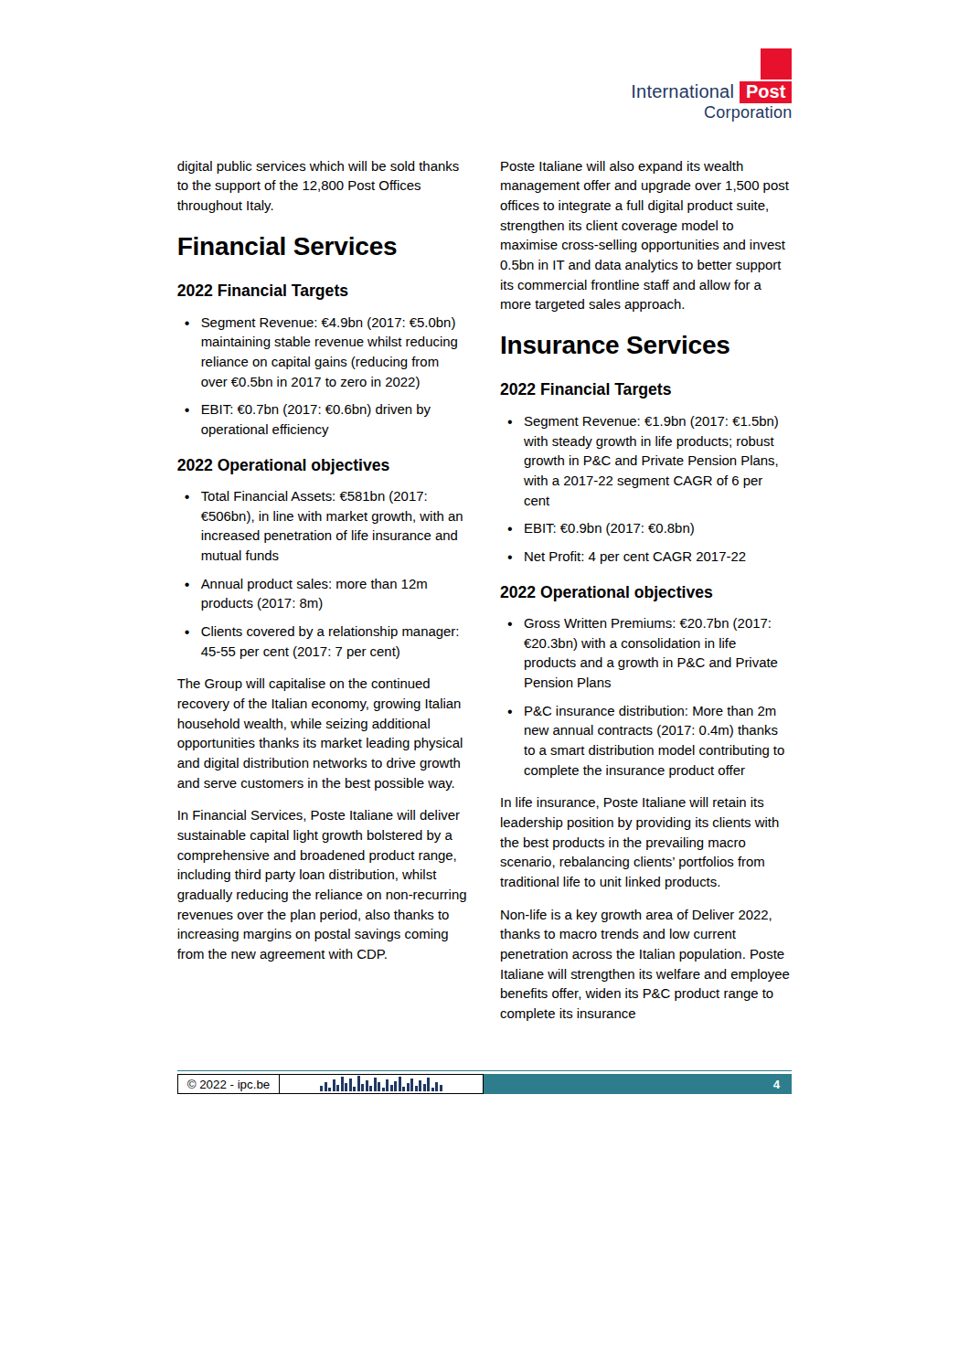International Post
Corporation
digital public services which will be sold thanks to the support of the 12,800 Post Offices throughout Italy.
Financial Services
2022 Financial Targets
Segment Revenue: €4.9bn (2017: €5.0bn) maintaining stable revenue whilst reducing reliance on capital gains (reducing from over €0.5bn in 2017 to zero in 2022)
EBIT: €0.7bn (2017: €0.6bn) driven by operational efficiency
2022 Operational objectives
Total Financial Assets: €581bn (2017: €506bn), in line with market growth, with an increased penetration of life insurance and mutual funds
Annual product sales: more than 12m products (2017: 8m)
Clients covered by a relationship manager: 45-55 per cent (2017: 7 per cent)
The Group will capitalise on the continued recovery of the Italian economy, growing Italian household wealth, while seizing additional opportunities thanks its market leading physical and digital distribution networks to drive growth and serve customers in the best possible way.
In Financial Services, Poste Italiane will deliver sustainable capital light growth bolstered by a comprehensive and broadened product range, including third party loan distribution, whilst gradually reducing the reliance on non-recurring revenues over the plan period, also thanks to increasing margins on postal savings coming from the new agreement with CDP.
Poste Italiane will also expand its wealth management offer and upgrade over 1,500 post offices to integrate a full digital product suite, strengthen its client coverage model to maximise cross-selling opportunities and invest 0.5bn in IT and data analytics to better support its commercial frontline staff and allow for a more targeted sales approach.
Insurance Services
2022 Financial Targets
Segment Revenue: €1.9bn (2017: €1.5bn) with steady growth in life products; robust growth in P&C and Private Pension Plans, with a 2017-22 segment CAGR of 6 per cent
EBIT: €0.9bn (2017: €0.8bn)
Net Profit: 4 per cent CAGR 2017-22
2022 Operational objectives
Gross Written Premiums: €20.7bn (2017: €20.3bn) with a consolidation in life products and a growth in P&C and Private Pension Plans
P&C insurance distribution: More than 2m new annual contracts (2017: 0.4m) thanks to a smart distribution model contributing to complete the insurance product offer
In life insurance, Poste Italiane will retain its leadership position by providing its clients with the best products in the prevailing macro scenario, rebalancing clients’ portfolios from traditional life to unit linked products.
Non-life is a key growth area of Deliver 2022, thanks to macro trends and low current penetration across the Italian population. Poste Italiane will strengthen its welfare and employee benefits offer, widen its P&C product range to complete its insurance
© 2022 - ipc.be
4